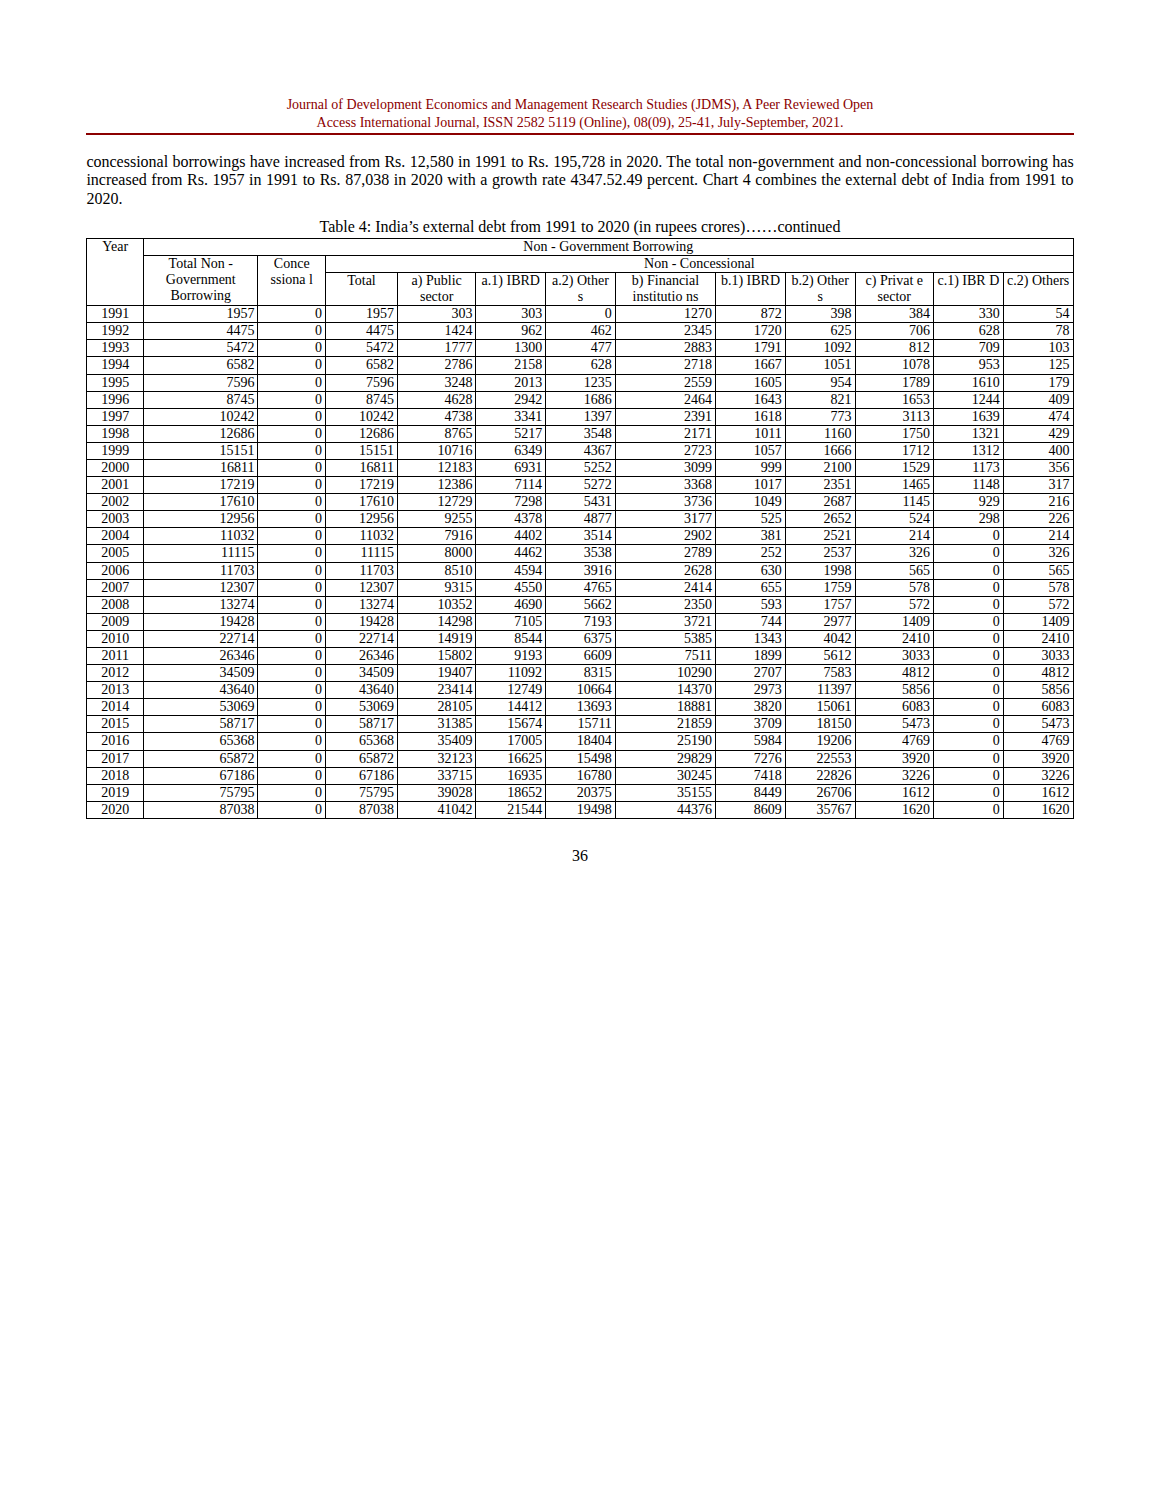Journal of Development Economics and Management Research Studies (JDMS), A Peer Reviewed Open Access International Journal, ISSN 2582 5119 (Online), 08(09), 25-41, July-September, 2021.
concessional borrowings have increased from Rs. 12,580 in 1991 to Rs. 195,728 in 2020. The total non-government and non-concessional borrowing has increased from Rs. 1957 in 1991 to Rs. 87,038 in 2020 with a growth rate 4347.52.49 percent. Chart 4 combines the external debt of India from 1991 to 2020.
Table 4: India’s external debt from 1991 to 2020 (in rupees crores)……continued
| Year | Non - Government Borrowing |
| --- | --- |
| Total Non - Government Borrowing | Conce ssiona l | Non - Concessional |
| Total | a) Public sector | a.1) IBRD | a.2) Other s | b) Financial institutio ns | b.1) IBRD | b.2) Other s | c) Privat e sector | c.1) IBR D | c.2) Others |
| 1991 | 1957 | 0 | 1957 | 303 | 303 | 0 | 1270 | 872 | 398 | 384 | 330 | 54 |
| 1992 | 4475 | 0 | 4475 | 1424 | 962 | 462 | 2345 | 1720 | 625 | 706 | 628 | 78 |
| 1993 | 5472 | 0 | 5472 | 1777 | 1300 | 477 | 2883 | 1791 | 1092 | 812 | 709 | 103 |
| 1994 | 6582 | 0 | 6582 | 2786 | 2158 | 628 | 2718 | 1667 | 1051 | 1078 | 953 | 125 |
| 1995 | 7596 | 0 | 7596 | 3248 | 2013 | 1235 | 2559 | 1605 | 954 | 1789 | 1610 | 179 |
| 1996 | 8745 | 0 | 8745 | 4628 | 2942 | 1686 | 2464 | 1643 | 821 | 1653 | 1244 | 409 |
| 1997 | 10242 | 0 | 10242 | 4738 | 3341 | 1397 | 2391 | 1618 | 773 | 3113 | 1639 | 474 |
| 1998 | 12686 | 0 | 12686 | 8765 | 5217 | 3548 | 2171 | 1011 | 1160 | 1750 | 1321 | 429 |
| 1999 | 15151 | 0 | 15151 | 10716 | 6349 | 4367 | 2723 | 1057 | 1666 | 1712 | 1312 | 400 |
| 2000 | 16811 | 0 | 16811 | 12183 | 6931 | 5252 | 3099 | 999 | 2100 | 1529 | 1173 | 356 |
| 2001 | 17219 | 0 | 17219 | 12386 | 7114 | 5272 | 3368 | 1017 | 2351 | 1465 | 1148 | 317 |
| 2002 | 17610 | 0 | 17610 | 12729 | 7298 | 5431 | 3736 | 1049 | 2687 | 1145 | 929 | 216 |
| 2003 | 12956 | 0 | 12956 | 9255 | 4378 | 4877 | 3177 | 525 | 2652 | 524 | 298 | 226 |
| 2004 | 11032 | 0 | 11032 | 7916 | 4402 | 3514 | 2902 | 381 | 2521 | 214 | 0 | 214 |
| 2005 | 11115 | 0 | 11115 | 8000 | 4462 | 3538 | 2789 | 252 | 2537 | 326 | 0 | 326 |
| 2006 | 11703 | 0 | 11703 | 8510 | 4594 | 3916 | 2628 | 630 | 1998 | 565 | 0 | 565 |
| 2007 | 12307 | 0 | 12307 | 9315 | 4550 | 4765 | 2414 | 655 | 1759 | 578 | 0 | 578 |
| 2008 | 13274 | 0 | 13274 | 10352 | 4690 | 5662 | 2350 | 593 | 1757 | 572 | 0 | 572 |
| 2009 | 19428 | 0 | 19428 | 14298 | 7105 | 7193 | 3721 | 744 | 2977 | 1409 | 0 | 1409 |
| 2010 | 22714 | 0 | 22714 | 14919 | 8544 | 6375 | 5385 | 1343 | 4042 | 2410 | 0 | 2410 |
| 2011 | 26346 | 0 | 26346 | 15802 | 9193 | 6609 | 7511 | 1899 | 5612 | 3033 | 0 | 3033 |
| 2012 | 34509 | 0 | 34509 | 19407 | 11092 | 8315 | 10290 | 2707 | 7583 | 4812 | 0 | 4812 |
| 2013 | 43640 | 0 | 43640 | 23414 | 12749 | 10664 | 14370 | 2973 | 11397 | 5856 | 0 | 5856 |
| 2014 | 53069 | 0 | 53069 | 28105 | 14412 | 13693 | 18881 | 3820 | 15061 | 6083 | 0 | 6083 |
| 2015 | 58717 | 0 | 58717 | 31385 | 15674 | 15711 | 21859 | 3709 | 18150 | 5473 | 0 | 5473 |
| 2016 | 65368 | 0 | 65368 | 35409 | 17005 | 18404 | 25190 | 5984 | 19206 | 4769 | 0 | 4769 |
| 2017 | 65872 | 0 | 65872 | 32123 | 16625 | 15498 | 29829 | 7276 | 22553 | 3920 | 0 | 3920 |
| 2018 | 67186 | 0 | 67186 | 33715 | 16935 | 16780 | 30245 | 7418 | 22826 | 3226 | 0 | 3226 |
| 2019 | 75795 | 0 | 75795 | 39028 | 18652 | 20375 | 35155 | 8449 | 26706 | 1612 | 0 | 1612 |
| 2020 | 87038 | 0 | 87038 | 41042 | 21544 | 19498 | 44376 | 8609 | 35767 | 1620 | 0 | 1620 |
36